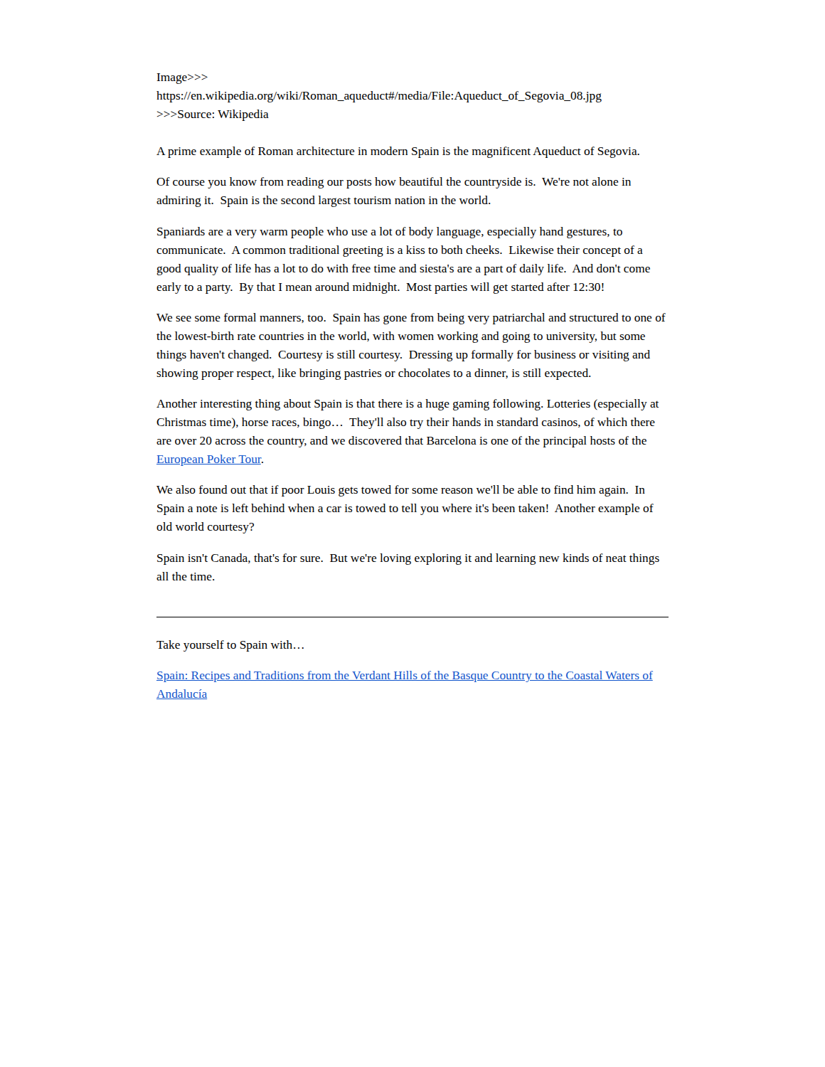Image>>>
https://en.wikipedia.org/wiki/Roman_aqueduct#/media/File:Aqueduct_of_Segovia_08.jpg
>>>Source: Wikipedia
A prime example of Roman architecture in modern Spain is the magnificent Aqueduct of Segovia.
Of course you know from reading our posts how beautiful the countryside is. We're not alone in admiring it. Spain is the second largest tourism nation in the world.
Spaniards are a very warm people who use a lot of body language, especially hand gestures, to communicate. A common traditional greeting is a kiss to both cheeks. Likewise their concept of a good quality of life has a lot to do with free time and siesta's are a part of daily life. And don't come early to a party. By that I mean around midnight. Most parties will get started after 12:30!
We see some formal manners, too. Spain has gone from being very patriarchal and structured to one of the lowest-birth rate countries in the world, with women working and going to university, but some things haven't changed. Courtesy is still courtesy. Dressing up formally for business or visiting and showing proper respect, like bringing pastries or chocolates to a dinner, is still expected.
Another interesting thing about Spain is that there is a huge gaming following. Lotteries (especially at Christmas time), horse races, bingo… They'll also try their hands in standard casinos, of which there are over 20 across the country, and we discovered that Barcelona is one of the principal hosts of the European Poker Tour.
We also found out that if poor Louis gets towed for some reason we'll be able to find him again. In Spain a note is left behind when a car is towed to tell you where it's been taken! Another example of old world courtesy?
Spain isn't Canada, that's for sure. But we're loving exploring it and learning new kinds of neat things all the time.
Take yourself to Spain with…
Spain: Recipes and Traditions from the Verdant Hills of the Basque Country to the Coastal Waters of Andalucía